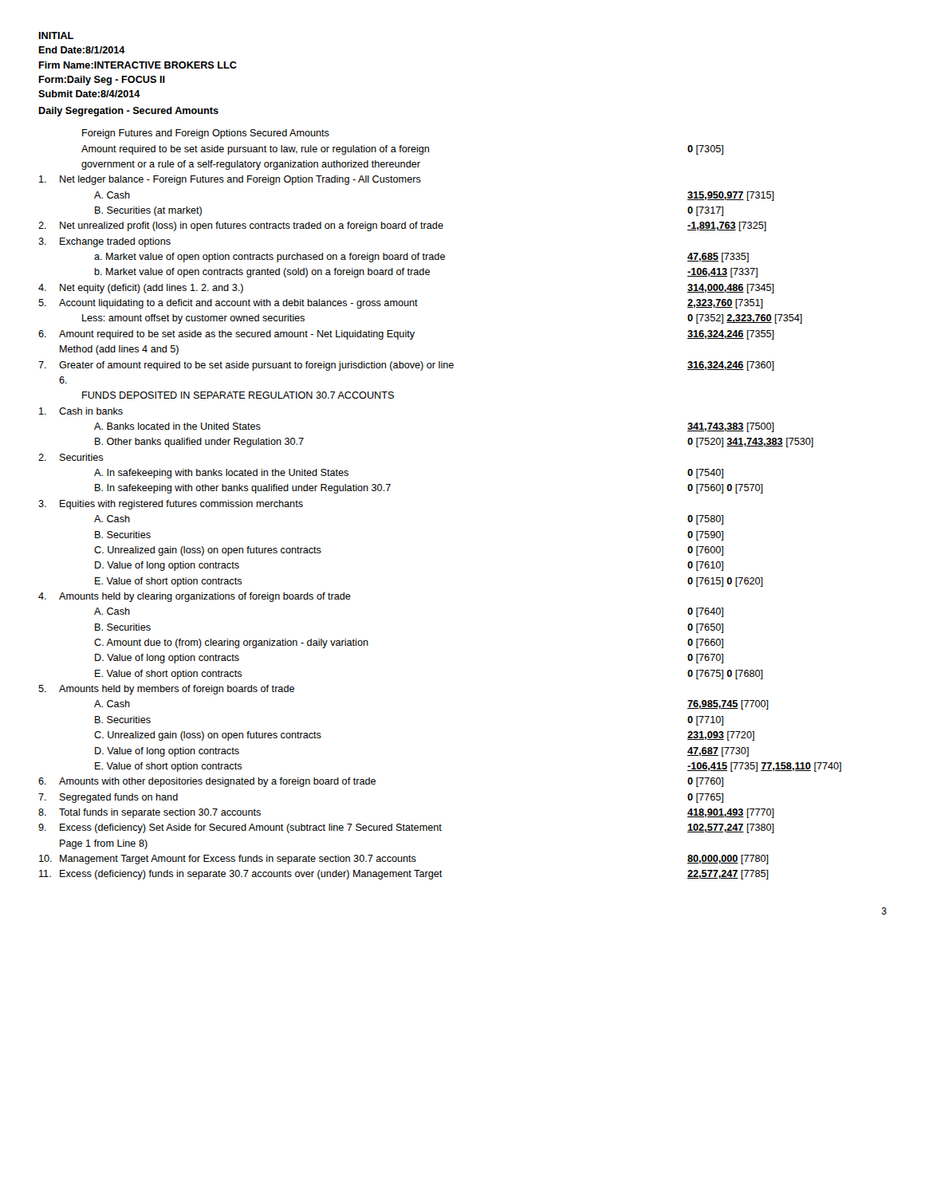INITIAL
End Date:8/1/2014
Firm Name:INTERACTIVE BROKERS LLC
Form:Daily Seg - FOCUS II
Submit Date:8/4/2014
Daily Segregation - Secured Amounts
| | Foreign Futures and Foreign Options Secured Amounts | |
| | Amount required to be set aside pursuant to law, rule or regulation of a foreign | 0 [7305] |
| | government or a rule of a self-regulatory organization authorized thereunder | |
| 1. | Net ledger balance - Foreign Futures and Foreign Option Trading - All Customers | |
| | A. Cash | 315,950,977 [7315] |
| | B. Securities (at market) | 0 [7317] |
| 2. | Net unrealized profit (loss) in open futures contracts traded on a foreign board of trade | -1,891,763 [7325] |
| 3. | Exchange traded options | |
| | a. Market value of open option contracts purchased on a foreign board of trade | 47,685 [7335] |
| | b. Market value of open contracts granted (sold) on a foreign board of trade | -106,413 [7337] |
| 4. | Net equity (deficit) (add lines 1. 2. and 3.) | 314,000,486 [7345] |
| 5. | Account liquidating to a deficit and account with a debit balances - gross amount | 2,323,760 [7351] |
| | Less: amount offset by customer owned securities | 0 [7352] 2,323,760 [7354] |
| 6. | Amount required to be set aside as the secured amount - Net Liquidating Equity | 316,324,246 [7355] |
| | Method (add lines 4 and 5) | |
| 7. | Greater of amount required to be set aside pursuant to foreign jurisdiction (above) or line | 316,324,246 [7360] |
| | 6. | |
| | FUNDS DEPOSITED IN SEPARATE REGULATION 30.7 ACCOUNTS | |
| 1. | Cash in banks | |
| | A. Banks located in the United States | 341,743,383 [7500] |
| | B. Other banks qualified under Regulation 30.7 | 0 [7520] 341,743,383 [7530] |
| 2. | Securities | |
| | A. In safekeeping with banks located in the United States | 0 [7540] |
| | B. In safekeeping with other banks qualified under Regulation 30.7 | 0 [7560] 0 [7570] |
| 3. | Equities with registered futures commission merchants | |
| | A. Cash | 0 [7580] |
| | B. Securities | 0 [7590] |
| | C. Unrealized gain (loss) on open futures contracts | 0 [7600] |
| | D. Value of long option contracts | 0 [7610] |
| | E. Value of short option contracts | 0 [7615] 0 [7620] |
| 4. | Amounts held by clearing organizations of foreign boards of trade | |
| | A. Cash | 0 [7640] |
| | B. Securities | 0 [7650] |
| | C. Amount due to (from) clearing organization - daily variation | 0 [7660] |
| | D. Value of long option contracts | 0 [7670] |
| | E. Value of short option contracts | 0 [7675] 0 [7680] |
| 5. | Amounts held by members of foreign boards of trade | |
| | A. Cash | 76,985,745 [7700] |
| | B. Securities | 0 [7710] |
| | C. Unrealized gain (loss) on open futures contracts | 231,093 [7720] |
| | D. Value of long option contracts | 47,687 [7730] |
| | E. Value of short option contracts | -106,415 [7735] 77,158,110 [7740] |
| 6. | Amounts with other depositories designated by a foreign board of trade | 0 [7760] |
| 7. | Segregated funds on hand | 0 [7765] |
| 8. | Total funds in separate section 30.7 accounts | 418,901,493 [7770] |
| 9. | Excess (deficiency) Set Aside for Secured Amount (subtract line 7 Secured Statement | 102,577,247 [7380] |
| | Page 1 from Line 8) | |
| 10. | Management Target Amount for Excess funds in separate section 30.7 accounts | 80,000,000 [7780] |
| 11. | Excess (deficiency) funds in separate 30.7 accounts over (under) Management Target | 22,577,247 [7785] |
3